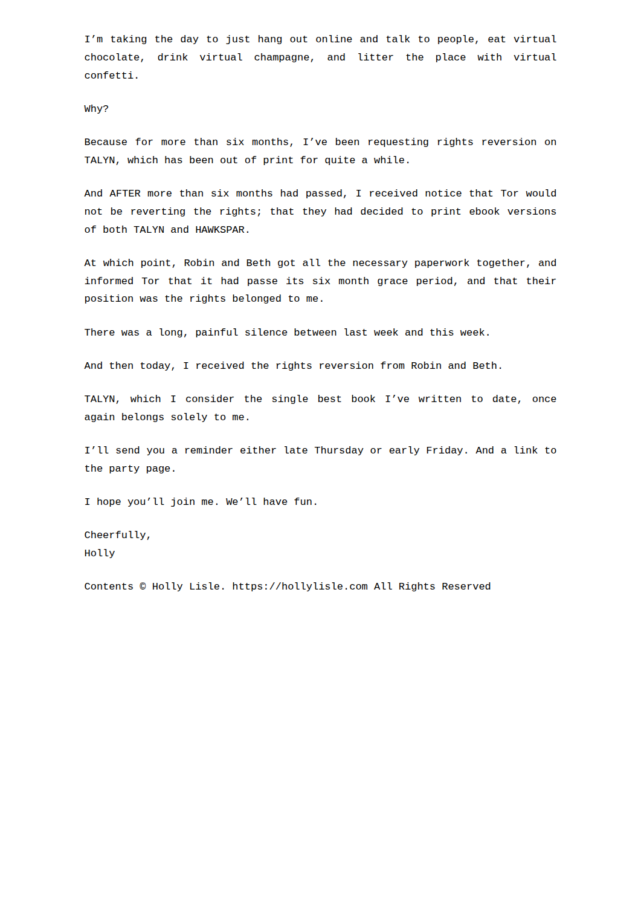I’m taking the day to just hang out online and talk to people, eat virtual chocolate, drink virtual champagne, and litter the place with virtual confetti.
Why?
Because for more than six months, I’ve been requesting rights reversion on TALYN, which has been out of print for quite a while.
And AFTER more than six months had passed, I received notice that Tor would not be reverting the rights; that they had decided to print ebook versions of both TALYN and HAWKSPAR.
At which point, Robin and Beth got all the necessary paperwork together, and informed Tor that it had passe its six month grace period, and that their position was the rights belonged to me.
There was a long, painful silence between last week and this week.
And then today, I received the rights reversion from Robin and Beth.
TALYN, which I consider the single best book I’ve written to date, once again belongs solely to me.
I’ll send you a reminder either late Thursday or early Friday. And a link to the party page.
I hope you’ll join me. We’ll have fun.
Cheerfully,
Holly
Contents © Holly Lisle. https://hollylisle.com All Rights Reserved